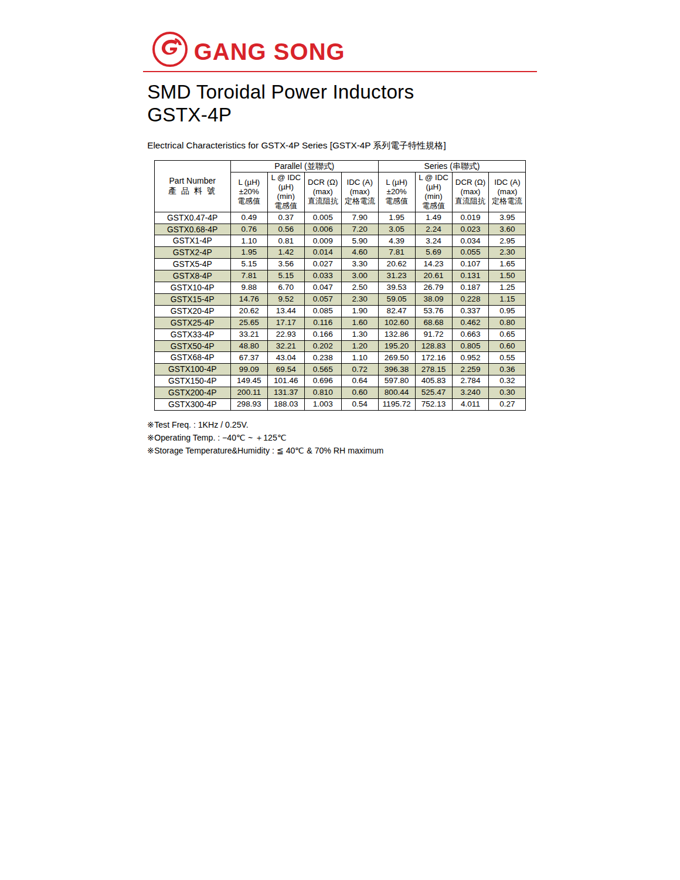GANG SONG
SMD Toroidal Power Inductors
GSTX-4P
Electrical Characteristics for GSTX-4P Series [GSTX-4P 系列電子特性規格]
| Part Number 產 品 料 號 | Parallel (並聯式) | Series (串聯式) |
| --- | --- | --- |
| L (µH) ±20% 電感值 | L @ IDC (µH) (min) 電感值 | DCR (Ω) (max) 直流阻抗 | IDC (A) (max) 定格電流 | L (µH) ±20% 電感值 | L @ IDC (µH) (min) 電感值 | DCR (Ω) (max) 直流阻抗 | IDC (A) (max) 定格電流 |
| GSTX0.47-4P | 0.49 | 0.37 | 0.005 | 7.90 | 1.95 | 1.49 | 0.019 | 3.95 |
| GSTX0.68-4P | 0.76 | 0.56 | 0.006 | 7.20 | 3.05 | 2.24 | 0.023 | 3.60 |
| GSTX1-4P | 1.10 | 0.81 | 0.009 | 5.90 | 4.39 | 3.24 | 0.034 | 2.95 |
| GSTX2-4P | 1.95 | 1.42 | 0.014 | 4.60 | 7.81 | 5.69 | 0.055 | 2.30 |
| GSTX5-4P | 5.15 | 3.56 | 0.027 | 3.30 | 20.62 | 14.23 | 0.107 | 1.65 |
| GSTX8-4P | 7.81 | 5.15 | 0.033 | 3.00 | 31.23 | 20.61 | 0.131 | 1.50 |
| GSTX10-4P | 9.88 | 6.70 | 0.047 | 2.50 | 39.53 | 26.79 | 0.187 | 1.25 |
| GSTX15-4P | 14.76 | 9.52 | 0.057 | 2.30 | 59.05 | 38.09 | 0.228 | 1.15 |
| GSTX20-4P | 20.62 | 13.44 | 0.085 | 1.90 | 82.47 | 53.76 | 0.337 | 0.95 |
| GSTX25-4P | 25.65 | 17.17 | 0.116 | 1.60 | 102.60 | 68.68 | 0.462 | 0.80 |
| GSTX33-4P | 33.21 | 22.93 | 0.166 | 1.30 | 132.86 | 91.72 | 0.663 | 0.65 |
| GSTX50-4P | 48.80 | 32.21 | 0.202 | 1.20 | 195.20 | 128.83 | 0.805 | 0.60 |
| GSTX68-4P | 67.37 | 43.04 | 0.238 | 1.10 | 269.50 | 172.16 | 0.952 | 0.55 |
| GSTX100-4P | 99.09 | 69.54 | 0.565 | 0.72 | 396.38 | 278.15 | 2.259 | 0.36 |
| GSTX150-4P | 149.45 | 101.46 | 0.696 | 0.64 | 597.80 | 405.83 | 2.784 | 0.32 |
| GSTX200-4P | 200.11 | 131.37 | 0.810 | 0.60 | 800.44 | 525.47 | 3.240 | 0.30 |
| GSTX300-4P | 298.93 | 188.03 | 1.003 | 0.54 | 1195.72 | 752.13 | 4.011 | 0.27 |
※Test Freq. : 1KHz / 0.25V.
※Operating Temp. : −40℃ ~ ＋125℃
※Storage Temperature&Humidity : ≦ 40℃ & 70% RH maximum